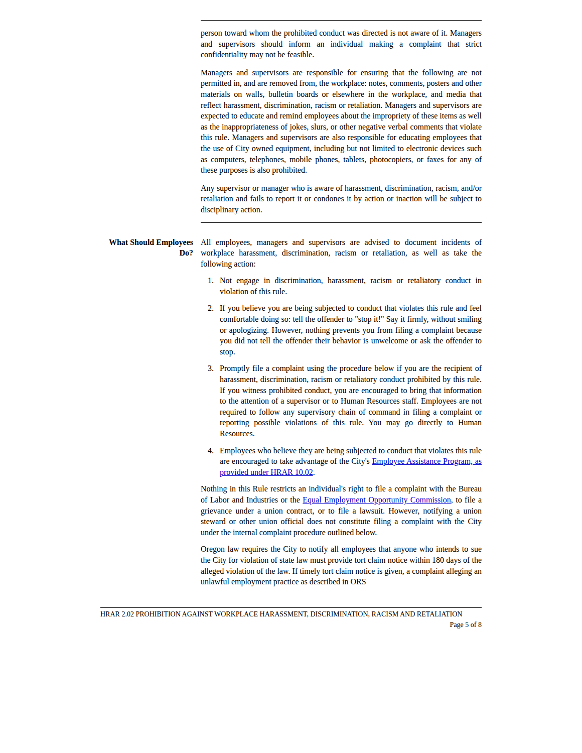person toward whom the prohibited conduct was directed is not aware of it. Managers and supervisors should inform an individual making a complaint that strict confidentiality may not be feasible.
Managers and supervisors are responsible for ensuring that the following are not permitted in, and are removed from, the workplace: notes, comments, posters and other materials on walls, bulletin boards or elsewhere in the workplace, and media that reflect harassment, discrimination, racism or retaliation. Managers and supervisors are expected to educate and remind employees about the impropriety of these items as well as the inappropriateness of jokes, slurs, or other negative verbal comments that violate this rule. Managers and supervisors are also responsible for educating employees that the use of City owned equipment, including but not limited to electronic devices such as computers, telephones, mobile phones, tablets, photocopiers, or faxes for any of these purposes is also prohibited.
Any supervisor or manager who is aware of harassment, discrimination, racism, and/or retaliation and fails to report it or condones it by action or inaction will be subject to disciplinary action.
What Should Employees Do?
All employees, managers and supervisors are advised to document incidents of workplace harassment, discrimination, racism or retaliation, as well as take the following action:
Not engage in discrimination, harassment, racism or retaliatory conduct in violation of this rule.
If you believe you are being subjected to conduct that violates this rule and feel comfortable doing so: tell the offender to "stop it!" Say it firmly, without smiling or apologizing. However, nothing prevents you from filing a complaint because you did not tell the offender their behavior is unwelcome or ask the offender to stop.
Promptly file a complaint using the procedure below if you are the recipient of harassment, discrimination, racism or retaliatory conduct prohibited by this rule. If you witness prohibited conduct, you are encouraged to bring that information to the attention of a supervisor or to Human Resources staff. Employees are not required to follow any supervisory chain of command in filing a complaint or reporting possible violations of this rule. You may go directly to Human Resources.
Employees who believe they are being subjected to conduct that violates this rule are encouraged to take advantage of the City's Employee Assistance Program, as provided under HRAR 10.02.
Nothing in this Rule restricts an individual's right to file a complaint with the Bureau of Labor and Industries or the Equal Employment Opportunity Commission, to file a grievance under a union contract, or to file a lawsuit. However, notifying a union steward or other union official does not constitute filing a complaint with the City under the internal complaint procedure outlined below.
Oregon law requires the City to notify all employees that anyone who intends to sue the City for violation of state law must provide tort claim notice within 180 days of the alleged violation of the law. If timely tort claim notice is given, a complaint alleging an unlawful employment practice as described in ORS
HRAR 2.02 PROHIBITION AGAINST WORKPLACE HARASSMENT, DISCRIMINATION, RACISM AND RETALIATION
Page 5 of 8